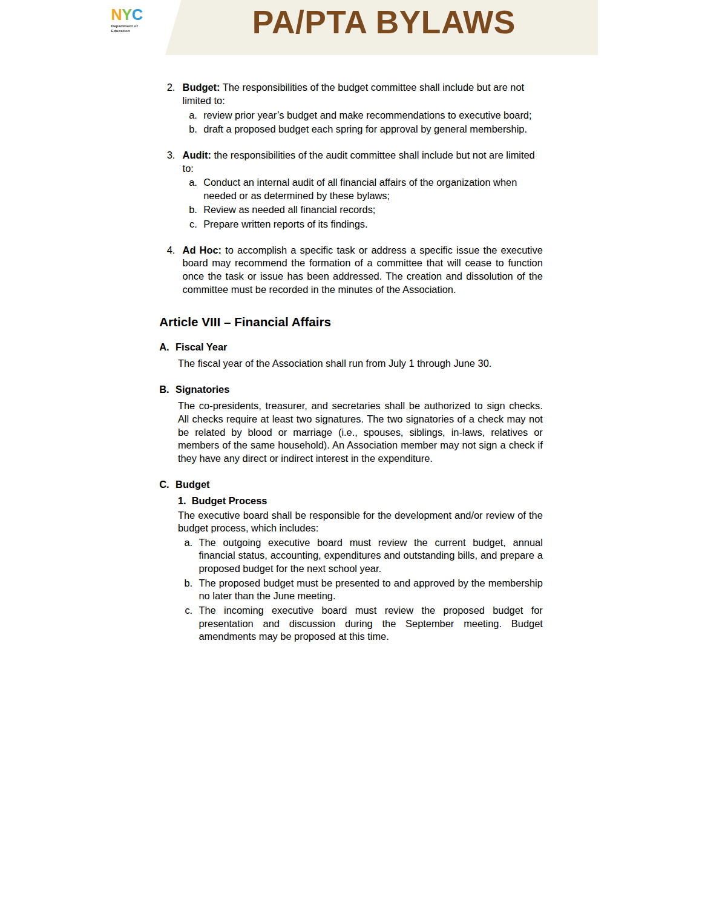PA/PTA BYLAWS
NYC
Department of
Education
Budget: The responsibilities of the budget committee shall include but are not limited to:
review prior year’s budget and make recommendations to executive board;
draft a proposed budget each spring for approval by general membership.
Audit: the responsibilities of the audit committee shall include but not are limited to:
Conduct an internal audit of all financial affairs of the organization when needed or as determined by these bylaws;
Review as needed all financial records;
Prepare written reports of its findings.
Ad Hoc: to accomplish a specific task or address a specific issue the executive board may recommend the formation of a committee that will cease to function once the task or issue has been addressed. The creation and dissolution of the committee must be recorded in the minutes of the Association.
Article VIII – Financial Affairs
A. Fiscal Year
The fiscal year of the Association shall run from July 1 through June 30.
B. Signatories
The co-presidents, treasurer, and secretaries shall be authorized to sign checks. All checks require at least two signatures. The two signatories of a check may not be related by blood or marriage (i.e., spouses, siblings, in-laws, relatives or members of the same household). An Association member may not sign a check if they have any direct or indirect interest in the expenditure.
C. Budget
1. Budget Process
The executive board shall be responsible for the development and/or review of the budget process, which includes:
The outgoing executive board must review the current budget, annual financial status, accounting, expenditures and outstanding bills, and prepare a proposed budget for the next school year.
The proposed budget must be presented to and approved by the membership no later than the June meeting.
The incoming executive board must review the proposed budget for presentation and discussion during the September meeting. Budget amendments may be proposed at this time.